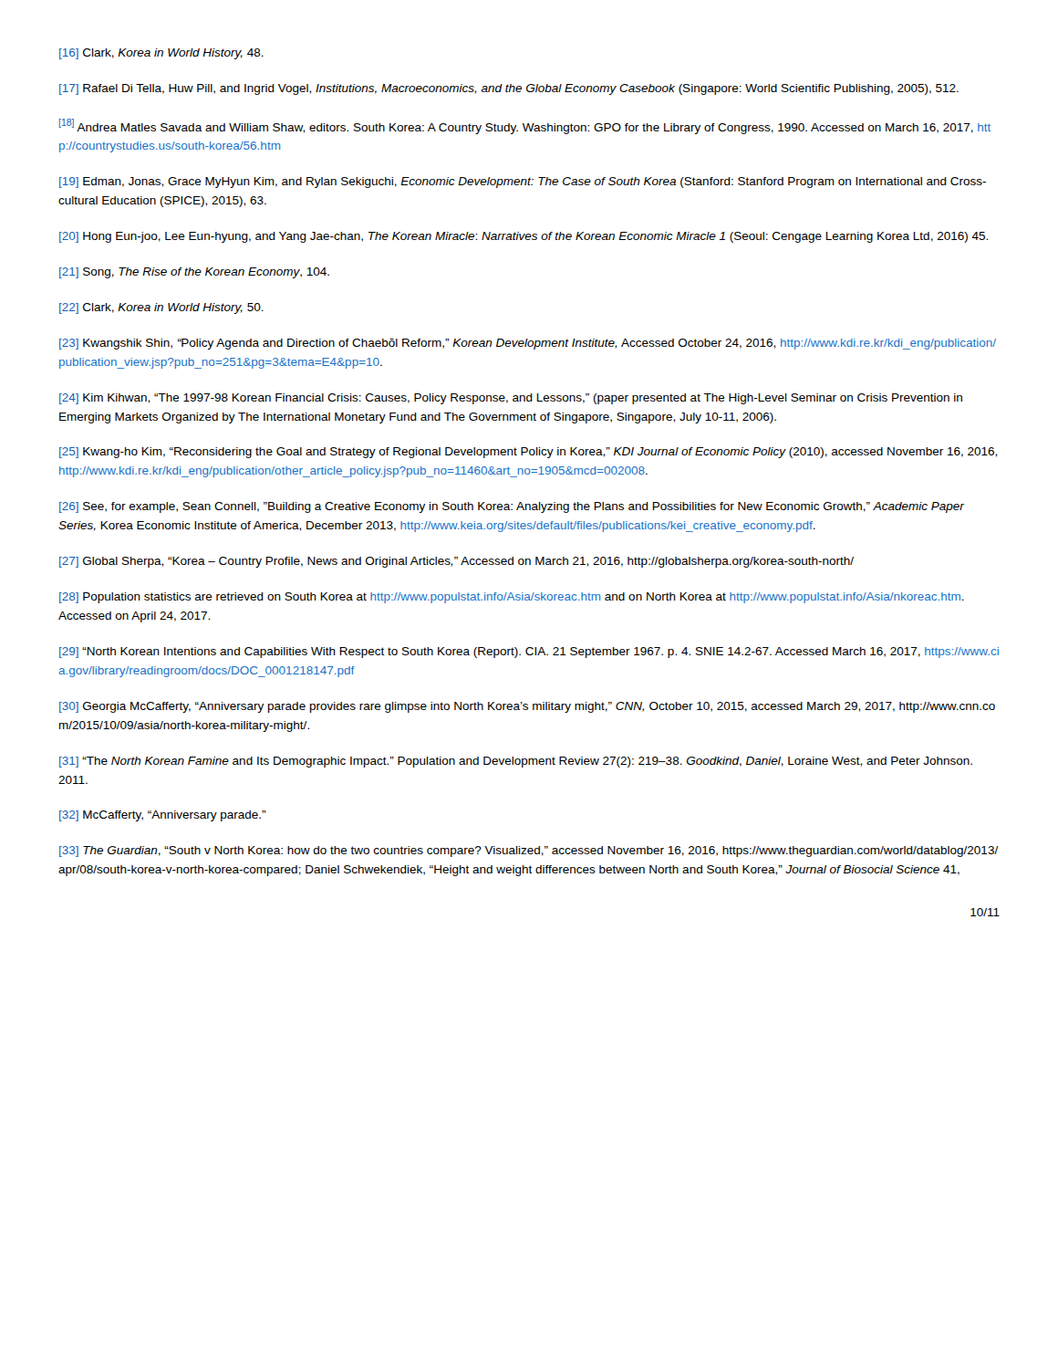[16] Clark, Korea in World History, 48.
[17] Rafael Di Tella, Huw Pill, and Ingrid Vogel, Institutions, Macroeconomics, and the Global Economy Casebook (Singapore: World Scientific Publishing, 2005), 512.
[18] Andrea Matles Savada and William Shaw, editors. South Korea: A Country Study. Washington: GPO for the Library of Congress, 1990. Accessed on March 16, 2017, http://countrystudies.us/south-korea/56.htm
[19] Edman, Jonas, Grace MyHyun Kim, and Rylan Sekiguchi, Economic Development: The Case of South Korea (Stanford: Stanford Program on International and Cross-cultural Education (SPICE), 2015), 63.
[20] Hong Eun-joo, Lee Eun-hyung, and Yang Jae-chan, The Korean Miracle: Narratives of the Korean Economic Miracle 1 (Seoul: Cengage Learning Korea Ltd, 2016) 45.
[21] Song, The Rise of the Korean Economy, 104.
[22] Clark, Korea in World History, 50.
[23] Kwangshik Shin, “Policy Agenda and Direction of Chaebŏl Reform,” Korean Development Institute, Accessed October 24, 2016, http://www.kdi.re.kr/kdi_eng/publication/publication_view.jsp?pub_no=251&pg=3&tema=E4&pp=10.
[24] Kim Kihwan, “The 1997-98 Korean Financial Crisis: Causes, Policy Response, and Lessons,” (paper presented at The High-Level Seminar on Crisis Prevention in Emerging Markets Organized by The International Monetary Fund and The Government of Singapore, Singapore, July 10-11, 2006).
[25] Kwang-ho Kim, “Reconsidering the Goal and Strategy of Regional Development Policy in Korea,” KDI Journal of Economic Policy (2010), accessed November 16, 2016, http://www.kdi.re.kr/kdi_eng/publication/other_article_policy.jsp?pub_no=11460&art_no=1905&mcd=002008.
[26] See, for example, Sean Connell, ”Building a Creative Economy in South Korea: Analyzing the Plans and Possibilities for New Economic Growth,” Academic Paper Series, Korea Economic Institute of America, December 2013, http://www.keia.org/sites/default/files/publications/kei_creative_economy.pdf.
[27] Global Sherpa, “Korea – Country Profile, News and Original Articles,” Accessed on March 21, 2016, http://globalsherpa.org/korea-south-north/
[28] Population statistics are retrieved on South Korea at http://www.populstat.info/Asia/skoreac.htm and on North Korea at http://www.populstat.info/Asia/nkoreac.htm. Accessed on April 24, 2017.
[29] “North Korean Intentions and Capabilities With Respect to South Korea (Report). CIA. 21 September 1967. p. 4. SNIE 14.2-67. Accessed March 16, 2017, https://www.cia.gov/library/readingroom/docs/DOC_0001218147.pdf
[30] Georgia McCafferty, “Anniversary parade provides rare glimpse into North Korea’s military might,” CNN, October 10, 2015, accessed March 29, 2017, http://www.cnn.com/2015/10/09/asia/north-korea-military-might/.
[31] “The North Korean Famine and Its Demographic Impact.” Population and Development Review 27(2): 219–38. Goodkind, Daniel, Loraine West, and Peter Johnson. 2011.
[32] McCafferty, “Anniversary parade.”
[33] The Guardian, “South v North Korea: how do the two countries compare? Visualized,” accessed November 16, 2016, https://www.theguardian.com/world/datablog/2013/apr/08/south-korea-v-north-korea-compared; Daniel Schwekendiek, “Height and weight differences between North and South Korea,” Journal of Biosocial Science 41,
10/11